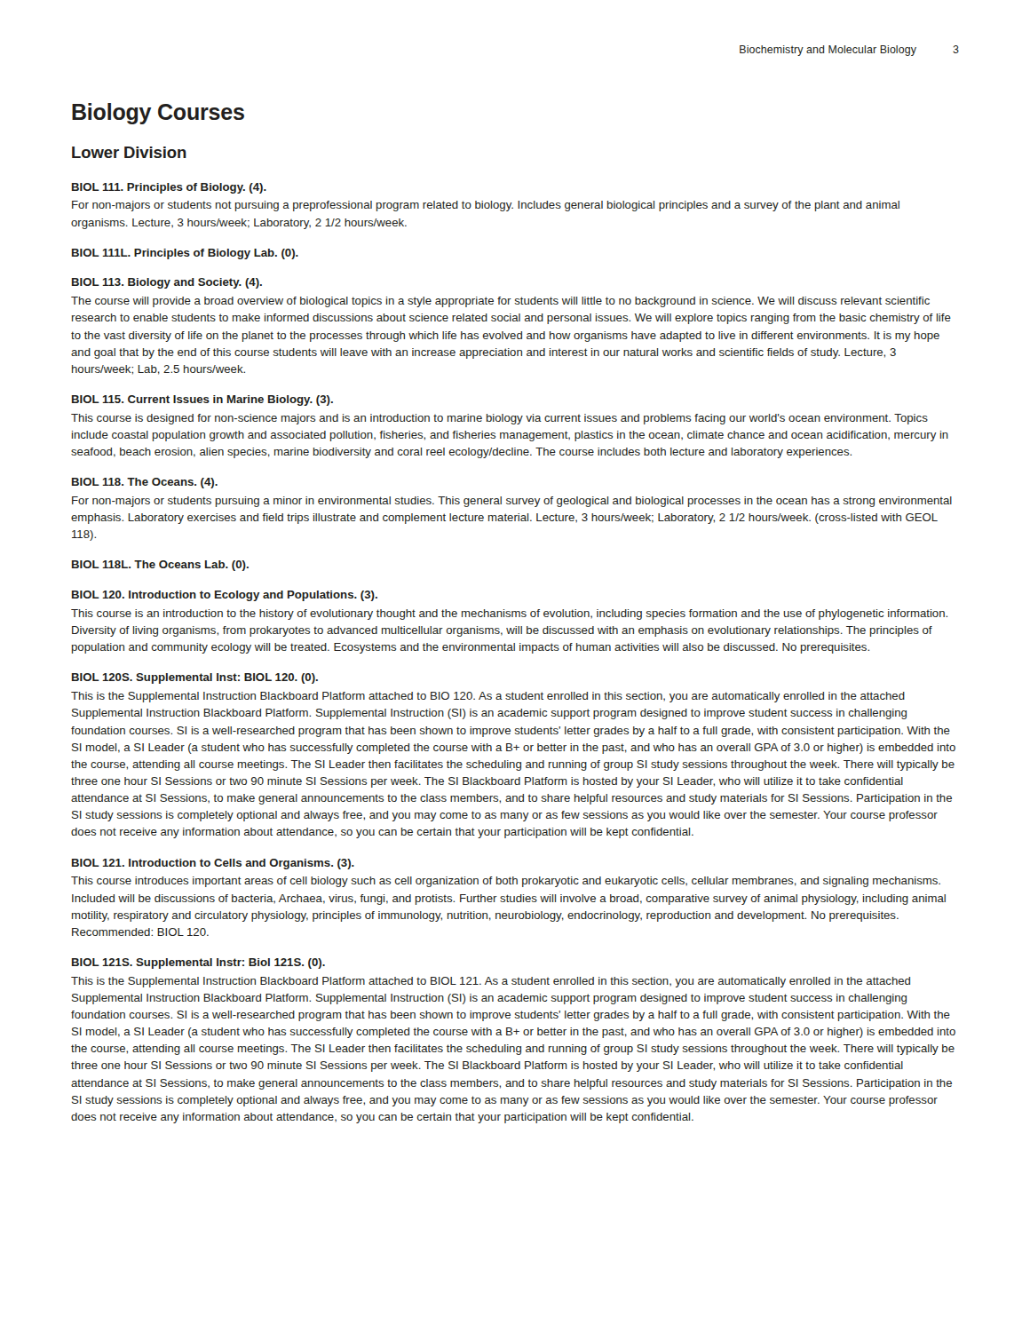Biochemistry and Molecular Biology 3
Biology Courses
Lower Division
BIOL 111. Principles of Biology. (4).
For non-majors or students not pursuing a preprofessional program related to biology. Includes general biological principles and a survey of the plant and animal organisms. Lecture, 3 hours/week; Laboratory, 2 1/2 hours/week.
BIOL 111L. Principles of Biology Lab. (0).
BIOL 113. Biology and Society. (4).
The course will provide a broad overview of biological topics in a style appropriate for students will little to no background in science. We will discuss relevant scientific research to enable students to make informed discussions about science related social and personal issues. We will explore topics ranging from the basic chemistry of life to the vast diversity of life on the planet to the processes through which life has evolved and how organisms have adapted to live in different environments. It is my hope and goal that by the end of this course students will leave with an increase appreciation and interest in our natural works and scientific fields of study. Lecture, 3 hours/week; Lab, 2.5 hours/week.
BIOL 115. Current Issues in Marine Biology. (3).
This course is designed for non-science majors and is an introduction to marine biology via current issues and problems facing our world's ocean environment. Topics include coastal population growth and associated pollution, fisheries, and fisheries management, plastics in the ocean, climate chance and ocean acidification, mercury in seafood, beach erosion, alien species, marine biodiversity and coral reel ecology/decline. The course includes both lecture and laboratory experiences.
BIOL 118. The Oceans. (4).
For non-majors or students pursuing a minor in environmental studies. This general survey of geological and biological processes in the ocean has a strong environmental emphasis. Laboratory exercises and field trips illustrate and complement lecture material. Lecture, 3 hours/week; Laboratory, 2 1/2 hours/week. (cross-listed with GEOL 118).
BIOL 118L. The Oceans Lab. (0).
BIOL 120. Introduction to Ecology and Populations. (3).
This course is an introduction to the history of evolutionary thought and the mechanisms of evolution, including species formation and the use of phylogenetic information. Diversity of living organisms, from prokaryotes to advanced multicellular organisms, will be discussed with an emphasis on evolutionary relationships. The principles of population and community ecology will be treated. Ecosystems and the environmental impacts of human activities will also be discussed. No prerequisites.
BIOL 120S. Supplemental Inst: BIOL 120. (0).
This is the Supplemental Instruction Blackboard Platform attached to BIO 120. As a student enrolled in this section, you are automatically enrolled in the attached Supplemental Instruction Blackboard Platform. Supplemental Instruction (SI) is an academic support program designed to improve student success in challenging foundation courses. SI is a well-researched program that has been shown to improve students' letter grades by a half to a full grade, with consistent participation. With the SI model, a SI Leader (a student who has successfully completed the course with a B+ or better in the past, and who has an overall GPA of 3.0 or higher) is embedded into the course, attending all course meetings. The SI Leader then facilitates the scheduling and running of group SI study sessions throughout the week. There will typically be three one hour SI Sessions or two 90 minute SI Sessions per week. The SI Blackboard Platform is hosted by your SI Leader, who will utilize it to take confidential attendance at SI Sessions, to make general announcements to the class members, and to share helpful resources and study materials for SI Sessions. Participation in the SI study sessions is completely optional and always free, and you may come to as many or as few sessions as you would like over the semester. Your course professor does not receive any information about attendance, so you can be certain that your participation will be kept confidential.
BIOL 121. Introduction to Cells and Organisms. (3).
This course introduces important areas of cell biology such as cell organization of both prokaryotic and eukaryotic cells, cellular membranes, and signaling mechanisms. Included will be discussions of bacteria, Archaea, virus, fungi, and protists. Further studies will involve a broad, comparative survey of animal physiology, including animal motility, respiratory and circulatory physiology, principles of immunology, nutrition, neurobiology, endocrinology, reproduction and development. No prerequisites. Recommended: BIOL 120.
BIOL 121S. Supplemental Instr: Biol 121S. (0).
This is the Supplemental Instruction Blackboard Platform attached to BIOL 121. As a student enrolled in this section, you are automatically enrolled in the attached Supplemental Instruction Blackboard Platform. Supplemental Instruction (SI) is an academic support program designed to improve student success in challenging foundation courses. SI is a well-researched program that has been shown to improve students' letter grades by a half to a full grade, with consistent participation. With the SI model, a SI Leader (a student who has successfully completed the course with a B+ or better in the past, and who has an overall GPA of 3.0 or higher) is embedded into the course, attending all course meetings. The SI Leader then facilitates the scheduling and running of group SI study sessions throughout the week. There will typically be three one hour SI Sessions or two 90 minute SI Sessions per week. The SI Blackboard Platform is hosted by your SI Leader, who will utilize it to take confidential attendance at SI Sessions, to make general announcements to the class members, and to share helpful resources and study materials for SI Sessions. Participation in the SI study sessions is completely optional and always free, and you may come to as many or as few sessions as you would like over the semester. Your course professor does not receive any information about attendance, so you can be certain that your participation will be kept confidential.